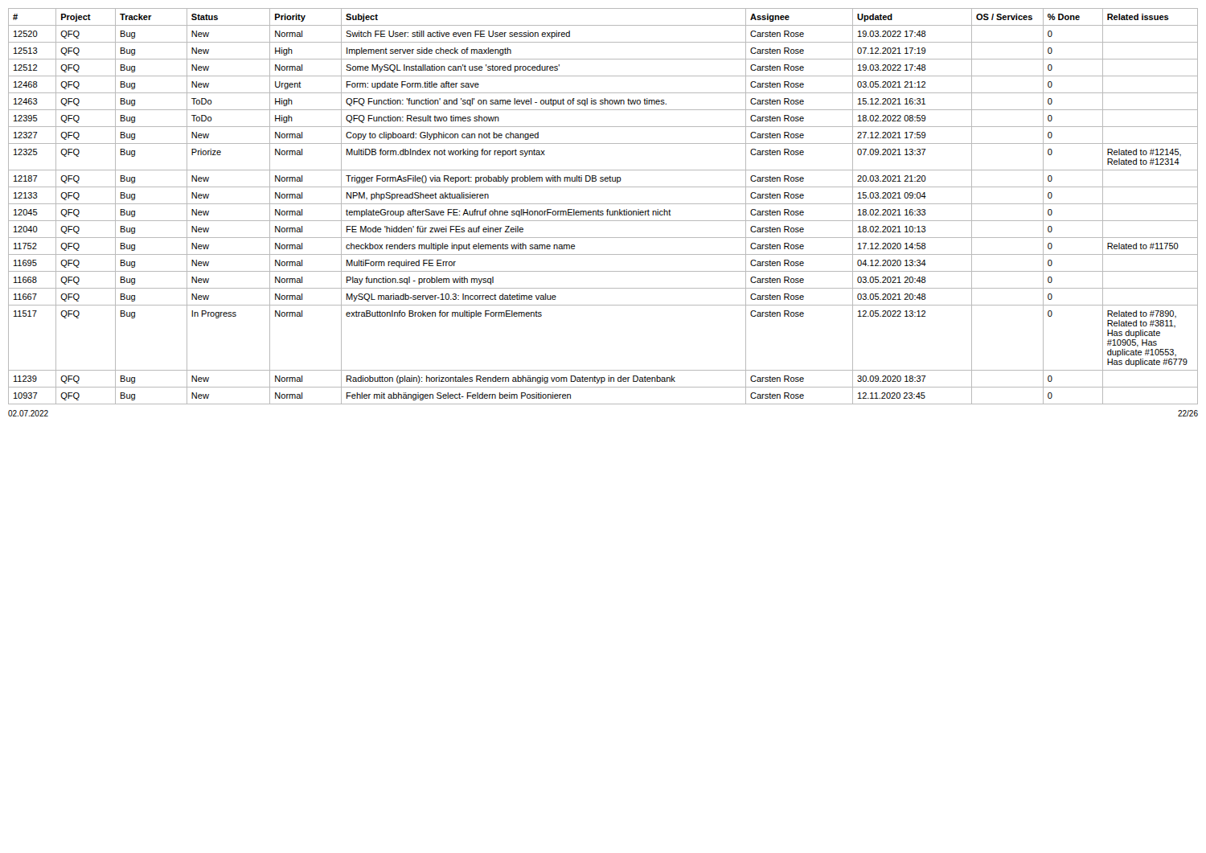| # | Project | Tracker | Status | Priority | Subject | Assignee | Updated | OS / Services | % Done | Related issues |
| --- | --- | --- | --- | --- | --- | --- | --- | --- | --- | --- |
| 12520 | QFQ | Bug | New | Normal | Switch FE User: still active even FE User session expired | Carsten Rose | 19.03.2022 17:48 | | 0 | |
| 12513 | QFQ | Bug | New | High | Implement server side check of maxlength | Carsten Rose | 07.12.2021 17:19 | | 0 | |
| 12512 | QFQ | Bug | New | Normal | Some MySQL Installation can't use 'stored procedures' | Carsten Rose | 19.03.2022 17:48 | | 0 | |
| 12468 | QFQ | Bug | New | Urgent | Form: update Form.title after save | Carsten Rose | 03.05.2021 21:12 | | 0 | |
| 12463 | QFQ | Bug | ToDo | High | QFQ Function: 'function' and 'sql' on same level - output of sql is shown two times. | Carsten Rose | 15.12.2021 16:31 | | 0 | |
| 12395 | QFQ | Bug | ToDo | High | QFQ Function: Result two times shown | Carsten Rose | 18.02.2022 08:59 | | 0 | |
| 12327 | QFQ | Bug | New | Normal | Copy to clipboard: Glyphicon can not be changed | Carsten Rose | 27.12.2021 17:59 | | 0 | |
| 12325 | QFQ | Bug | Priorize | Normal | MultiDB form.dbIndex not working for report syntax | Carsten Rose | 07.09.2021 13:37 | | 0 | Related to #12145, Related to #12314 |
| 12187 | QFQ | Bug | New | Normal | Trigger FormAsFile() via Report: probably problem with multi DB setup | Carsten Rose | 20.03.2021 21:20 | | 0 | |
| 12133 | QFQ | Bug | New | Normal | NPM, phpSpreadSheet aktualisieren | Carsten Rose | 15.03.2021 09:04 | | 0 | |
| 12045 | QFQ | Bug | New | Normal | templateGroup afterSave FE: Aufruf ohne sqlHonorFormElements funktioniert nicht | Carsten Rose | 18.02.2021 16:33 | | 0 | |
| 12040 | QFQ | Bug | New | Normal | FE Mode 'hidden' für zwei FEs auf einer Zeile | Carsten Rose | 18.02.2021 10:13 | | 0 | |
| 11752 | QFQ | Bug | New | Normal | checkbox renders multiple input elements with same name | Carsten Rose | 17.12.2020 14:58 | | 0 | Related to #11750 |
| 11695 | QFQ | Bug | New | Normal | MultiForm required FE Error | Carsten Rose | 04.12.2020 13:34 | | 0 | |
| 11668 | QFQ | Bug | New | Normal | Play function.sql - problem with mysql | Carsten Rose | 03.05.2021 20:48 | | 0 | |
| 11667 | QFQ | Bug | New | Normal | MySQL mariadb-server-10.3: Incorrect datetime value | Carsten Rose | 03.05.2021 20:48 | | 0 | |
| 11517 | QFQ | Bug | In Progress | Normal | extraButtonInfo Broken for multiple FormElements | Carsten Rose | 12.05.2022 13:12 | | 0 | Related to #7890, Related to #3811, Has duplicate #10905, Has duplicate #10553, Has duplicate #6779 |
| 11239 | QFQ | Bug | New | Normal | Radiobutton (plain): horizontales Rendern abhängig vom Datentyp in der Datenbank | Carsten Rose | 30.09.2020 18:37 | | 0 | |
| 10937 | QFQ | Bug | New | Normal | Fehler mit abhängigen Select- Feldern beim Positionieren | Carsten Rose | 12.11.2020 23:45 | | 0 | |
02.07.2022 22/26